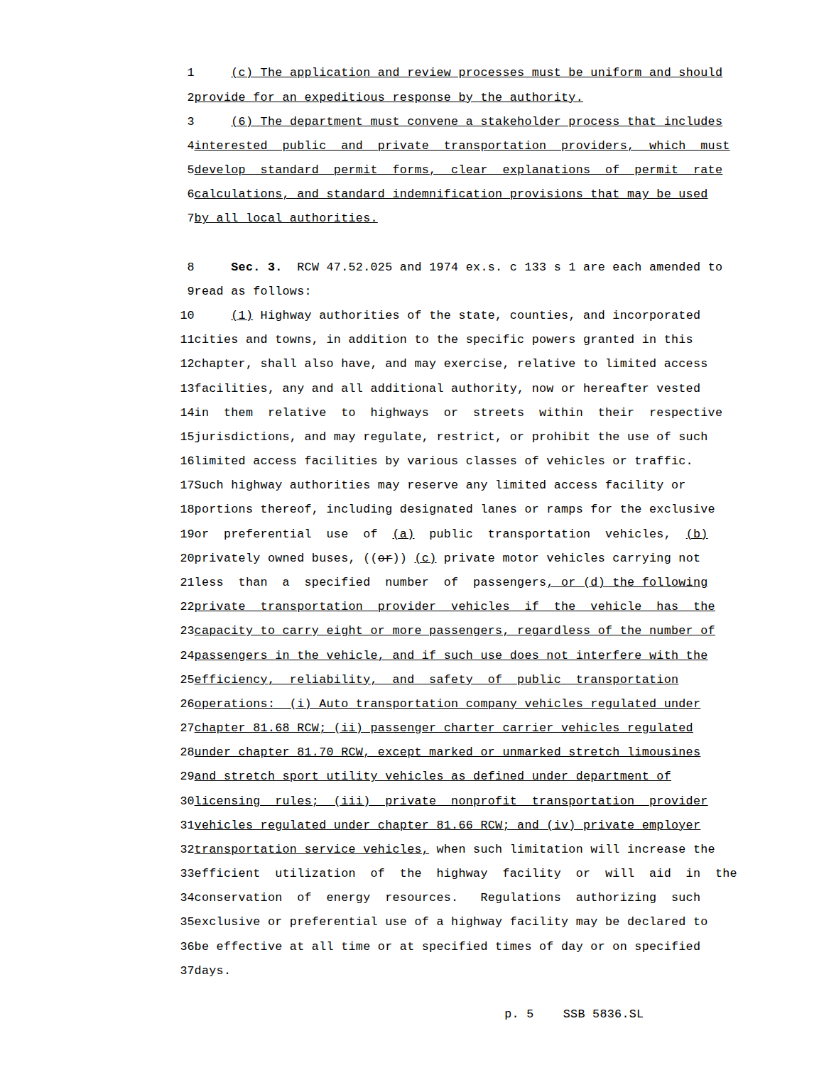| 1 | (c) The application and review processes must be uniform and should |
| 2 | provide for an expeditious response by the authority. |
| 3 | (6) The department must convene a stakeholder process that includes |
| 4 | interested public and private transportation providers, which must |
| 5 | develop standard permit forms, clear explanations of permit rate |
| 6 | calculations, and standard indemnification provisions that may be used |
| 7 | by all local authorities. |
| 8 | Sec. 3. RCW 47.52.025 and 1974 ex.s. c 133 s 1 are each amended to |
| 9 | read as follows: |
| 10 | (1) Highway authorities of the state, counties, and incorporated |
| 11 | cities and towns, in addition to the specific powers granted in this |
| 12 | chapter, shall also have, and may exercise, relative to limited access |
| 13 | facilities, any and all additional authority, now or hereafter vested |
| 14 | in them relative to highways or streets within their respective |
| 15 | jurisdictions, and may regulate, restrict, or prohibit the use of such |
| 16 | limited access facilities by various classes of vehicles or traffic. |
| 17 | Such highway authorities may reserve any limited access facility or |
| 18 | portions thereof, including designated lanes or ramps for the exclusive |
| 19 | or preferential use of (a) public transportation vehicles, (b) |
| 20 | privately owned buses, (( or )) (c) private motor vehicles carrying not |
| 21 | less than a specified number of passengers , or (d) the following |
| 22 | private transportation provider vehicles if the vehicle has the |
| 23 | capacity to carry eight or more passengers, regardless of the number of |
| 24 | passengers in the vehicle, and if such use does not interfere with the |
| 25 | efficiency, reliability, and safety of public transportation |
| 26 | operations: (i) Auto transportation company vehicles regulated under |
| 27 | chapter 81.68 RCW; (ii) passenger charter carrier vehicles regulated |
| 28 | under chapter 81.70 RCW, except marked or unmarked stretch limousines |
| 29 | and stretch sport utility vehicles as defined under department of |
| 30 | licensing rules; (iii) private nonprofit transportation provider |
| 31 | vehicles regulated under chapter 81.66 RCW; and (iv) private employer |
| 32 | transportation service vehicles, when such limitation will increase the |
| 33 | efficient utilization of the highway facility or will aid in the |
| 34 | conservation of energy resources. Regulations authorizing such |
| 35 | exclusive or preferential use of a highway facility may be declared to |
| 36 | be effective at all time or at specified times of day or on specified |
| 37 | days. |
p. 5 SSB 5836.SL